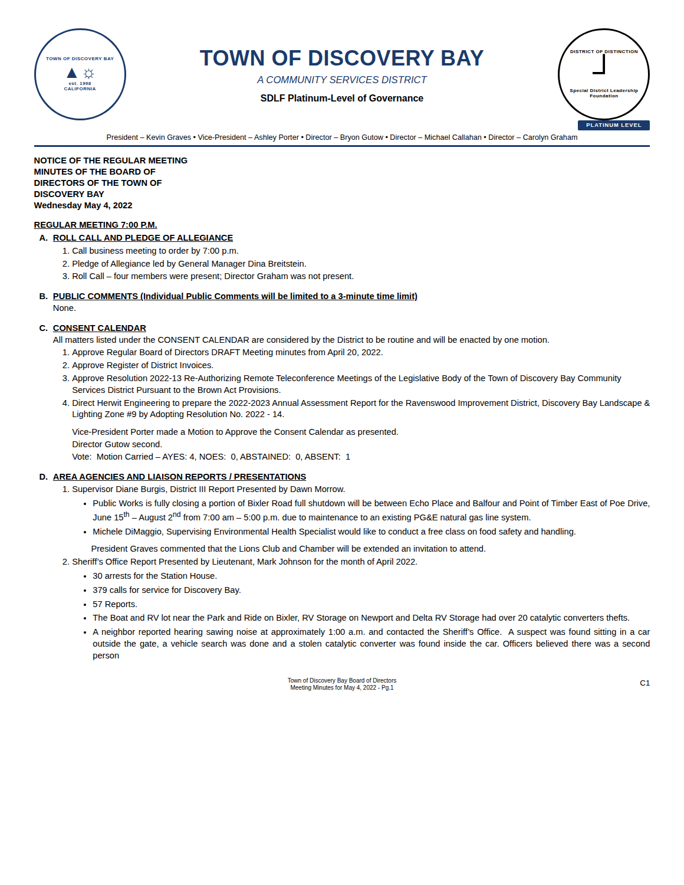TOWN OF DISCOVERY BAY
▲☼
est. 1998
CALIFORNIA
TOWN OF DISCOVERY BAY
A COMMUNITY SERVICES DISTRICT
SDLF Platinum-Level of Governance
DISTRICT OF DISTINCTION
┘
Special District Leadership Foundation
PLATINUM LEVEL
President – Kevin Graves • Vice-President – Ashley Porter • Director – Bryon Gutow • Director – Michael Callahan • Director – Carolyn Graham
NOTICE OF THE REGULAR MEETING
MINUTES OF THE BOARD OF
DIRECTORS OF THE TOWN OF
DISCOVERY BAY
Wednesday May 4, 2022
REGULAR MEETING 7:00 P.M.
A. ROLL CALL AND PLEDGE OF ALLEGIANCE
Call business meeting to order by 7:00 p.m.
Pledge of Allegiance led by General Manager Dina Breitstein.
Roll Call – four members were present; Director Graham was not present.
B. PUBLIC COMMENTS (Individual Public Comments will be limited to a 3-minute time limit)
None.
C. CONSENT CALENDAR
All matters listed under the CONSENT CALENDAR are considered by the District to be routine and will be enacted by one motion.
Approve Regular Board of Directors DRAFT Meeting minutes from April 20, 2022.
Approve Register of District Invoices.
Approve Resolution 2022-13 Re-Authorizing Remote Teleconference Meetings of the Legislative Body of the Town of Discovery Bay Community Services District Pursuant to the Brown Act Provisions.
Direct Herwit Engineering to prepare the 2022-2023 Annual Assessment Report for the Ravenswood Improvement District, Discovery Bay Landscape & Lighting Zone #9 by Adopting Resolution No. 2022 - 14.
Vice-President Porter made a Motion to Approve the Consent Calendar as presented.
Director Gutow second.
Vote: Motion Carried – AYES: 4, NOES: 0, ABSTAINED: 0, ABSENT: 1
D. AREA AGENCIES AND LIAISON REPORTS / PRESENTATIONS
Supervisor Diane Burgis, District III Report Presented by Dawn Morrow.
Public Works is fully closing a portion of Bixler Road full shutdown will be between Echo Place and Balfour and Point of Timber East of Poe Drive, June 15th – August 2nd from 7:00 am – 5:00 p.m. due to maintenance to an existing PG&E natural gas line system.
Michele DiMaggio, Supervising Environmental Health Specialist would like to conduct a free class on food safety and handling.
President Graves commented that the Lions Club and Chamber will be extended an invitation to attend.
Sheriff’s Office Report Presented by Lieutenant, Mark Johnson for the month of April 2022.
30 arrests for the Station House.
379 calls for service for Discovery Bay.
57 Reports.
The Boat and RV lot near the Park and Ride on Bixler, RV Storage on Newport and Delta RV Storage had over 20 catalytic converters thefts.
A neighbor reported hearing sawing noise at approximately 1:00 a.m. and contacted the Sheriff’s Office. A suspect was found sitting in a car outside the gate, a vehicle search was done and a stolen catalytic converter was found inside the car. Officers believed there was a second person
Town of Discovery Bay Board of Directors
Meeting Minutes for May 4, 2022 - Pg.1 C1